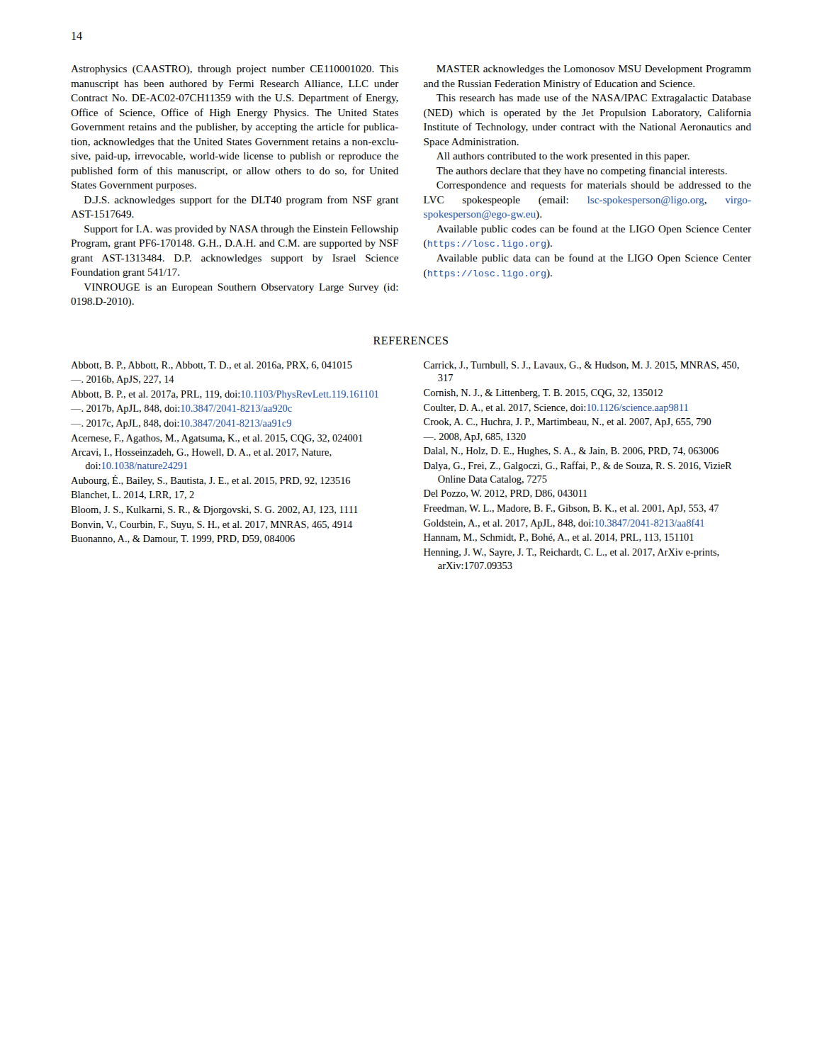14
Astrophysics (CAASTRO), through project number CE110001020. This manuscript has been authored by Fermi Research Alliance, LLC under Contract No. DE-AC02-07CH11359 with the U.S. Department of Energy, Office of Science, Office of High Energy Physics. The United States Government retains and the publisher, by accepting the article for publication, acknowledges that the United States Government retains a non-exclusive, paid-up, irrevocable, world-wide license to publish or reproduce the published form of this manuscript, or allow others to do so, for United States Government purposes.
D.J.S. acknowledges support for the DLT40 program from NSF grant AST-1517649.
Support for I.A. was provided by NASA through the Einstein Fellowship Program, grant PF6-170148. G.H., D.A.H. and C.M. are supported by NSF grant AST-1313484. D.P. acknowledges support by Israel Science Foundation grant 541/17.
VINROUGE is an European Southern Observatory Large Survey (id: 0198.D-2010).
MASTER acknowledges the Lomonosov MSU Development Programm and the Russian Federation Ministry of Education and Science.
This research has made use of the NASA/IPAC Extragalactic Database (NED) which is operated by the Jet Propulsion Laboratory, California Institute of Technology, under contract with the National Aeronautics and Space Administration.
All authors contributed to the work presented in this paper.
The authors declare that they have no competing financial interests.
Correspondence and requests for materials should be addressed to the LVC spokespeople (email: lsc-spokesperson@ligo.org, virgo-spokesperson@ego-gw.eu).
Available public codes can be found at the LIGO Open Science Center (https://losc.ligo.org).
Available public data can be found at the LIGO Open Science Center (https://losc.ligo.org).
REFERENCES
Abbott, B. P., Abbott, R., Abbott, T. D., et al. 2016a, PRX, 6, 041015
—. 2016b, ApJS, 227, 14
Abbott, B. P., et al. 2017a, PRL, 119, doi:10.1103/PhysRevLett.119.161101
—. 2017b, ApJL, 848, doi:10.3847/2041-8213/aa920c
—. 2017c, ApJL, 848, doi:10.3847/2041-8213/aa91c9
Acernese, F., Agathos, M., Agatsuma, K., et al. 2015, CQG, 32, 024001
Arcavi, I., Hosseinzadeh, G., Howell, D. A., et al. 2017, Nature, doi:10.1038/nature24291
Aubourg, É., Bailey, S., Bautista, J. E., et al. 2015, PRD, 92, 123516
Blanchet, L. 2014, LRR, 17, 2
Bloom, J. S., Kulkarni, S. R., & Djorgovski, S. G. 2002, AJ, 123, 1111
Bonvin, V., Courbin, F., Suyu, S. H., et al. 2017, MNRAS, 465, 4914
Buonanno, A., & Damour, T. 1999, PRD, D59, 084006
Carrick, J., Turnbull, S. J., Lavaux, G., & Hudson, M. J. 2015, MNRAS, 450, 317
Cornish, N. J., & Littenberg, T. B. 2015, CQG, 32, 135012
Coulter, D. A., et al. 2017, Science, doi:10.1126/science.aap9811
Crook, A. C., Huchra, J. P., Martimbeau, N., et al. 2007, ApJ, 655, 790
—. 2008, ApJ, 685, 1320
Dalal, N., Holz, D. E., Hughes, S. A., & Jain, B. 2006, PRD, 74, 063006
Dalya, G., Frei, Z., Galgoczi, G., Raffai, P., & de Souza, R. S. 2016, VizieR Online Data Catalog, 7275
Del Pozzo, W. 2012, PRD, D86, 043011
Freedman, W. L., Madore, B. F., Gibson, B. K., et al. 2001, ApJ, 553, 47
Goldstein, A., et al. 2017, ApJL, 848, doi:10.3847/2041-8213/aa8f41
Hannam, M., Schmidt, P., Bohé, A., et al. 2014, PRL, 113, 151101
Henning, J. W., Sayre, J. T., Reichardt, C. L., et al. 2017, ArXiv e-prints, arXiv:1707.09353